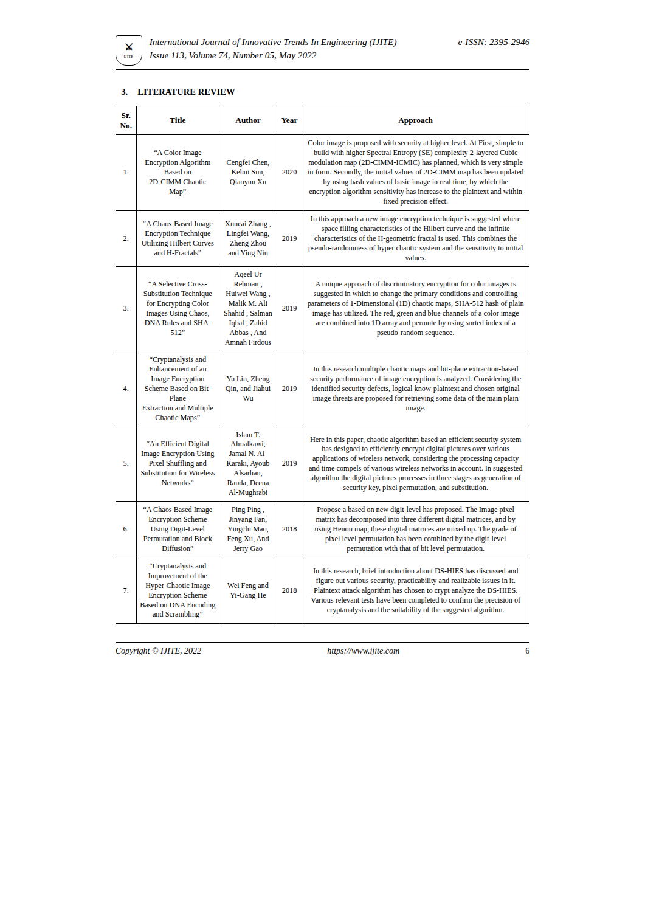⚔
IJITE
International Journal of Innovative Trends In Engineering (IJITE)
Issue 113, Volume 74, Number 05, May 2022
e-ISSN: 2395-2946
3. LITERATURE REVIEW
| Sr. No. | Title | Author | Year | Approach |
| --- | --- | --- | --- | --- |
| 1. | “A Color Image Encryption Algorithm Based on 2D-CIMM Chaotic Map” | Cengfei Chen, Kehui Sun, Qiaoyun Xu | 2020 | Color image is proposed with security at higher level. At First, simple to build with higher Spectral Entropy (SE) complexity 2-layered Cubic modulation map (2D-CIMM-ICMIC) has planned, which is very simple in form. Secondly, the initial values of 2D-CIMM map has been updated by using hash values of basic image in real time, by which the encryption algorithm sensitivity has increase to the plaintext and within fixed precision effect. |
| 2. | “A Chaos-Based Image Encryption Technique Utilizing Hilbert Curves and H-Fractals” | Xuncai Zhang , Lingfei Wang, Zheng Zhou and Ying Niu | 2019 | In this approach a new image encryption technique is suggested where space filling characteristics of the Hilbert curve and the infinite characteristics of the H-geometric fractal is used. This combines the pseudo-randomness of hyper chaotic system and the sensitivity to initial values. |
| 3. | “A Selective Cross-Substitution Technique for Encrypting Color Images Using Chaos, DNA Rules and SHA-512” | Aqeel Ur Rehman , Huiwei Wang , Malik M. Ali Shahid , Salman Iqbal , Zahid Abbas , And Amnah Firdous | 2019 | A unique approach of discriminatory encryption for color images is suggested in which to change the primary conditions and controlling parameters of 1-Dimensional (1D) chaotic maps, SHA-512 hash of plain image has utilized. The red, green and blue channels of a color image are combined into 1D array and permute by using sorted index of a pseudo-random sequence. |
| 4. | “Cryptanalysis and Enhancement of an Image Encryption Scheme Based on Bit-Plane Extraction and Multiple Chaotic Maps” | Yu Liu, Zheng Qin, and Jiahui Wu | 2019 | In this research multiple chaotic maps and bit-plane extraction-based security performance of image encryption is analyzed. Considering the identified security defects, logical know-plaintext and chosen original image threats are proposed for retrieving some data of the main plain image. |
| 5. | “An Efficient Digital Image Encryption Using Pixel Shuffling and Substitution for Wireless Networks” | Islam T. Almalkawi, Jamal N. Al-Karaki, Ayoub Alsarhan, Randa, Deena Al-Mughrabi | 2019 | Here in this paper, chaotic algorithm based an efficient security system has designed to efficiently encrypt digital pictures over various applications of wireless network, considering the processing capacity and time compels of various wireless networks in account. In suggested algorithm the digital pictures processes in three stages as generation of security key, pixel permutation, and substitution. |
| 6. | “A Chaos Based Image Encryption Scheme Using Digit-Level Permutation and Block Diffusion” | Ping Ping , Jinyang Fan, Yingchi Mao, Feng Xu, And Jerry Gao | 2018 | Propose a based on new digit-level has proposed. The Image pixel matrix has decomposed into three different digital matrices, and by using Henon map, these digital matrices are mixed up. The grade of pixel level permutation has been combined by the digit-level permutation with that of bit level permutation. |
| 7. | “Cryptanalysis and Improvement of the Hyper-Chaotic Image Encryption Scheme Based on DNA Encoding and Scrambling” | Wei Feng and Yi-Gang He | 2018 | In this research, brief introduction about DS-HIES has discussed and figure out various security, practicability and realizable issues in it. Plaintext attack algorithm has chosen to crypt analyze the DS-HIES. Various relevant tests have been completed to confirm the precision of cryptanalysis and the suitability of the suggested algorithm. |
Copyright © IJITE, 2022
https://www.ijite.com
6